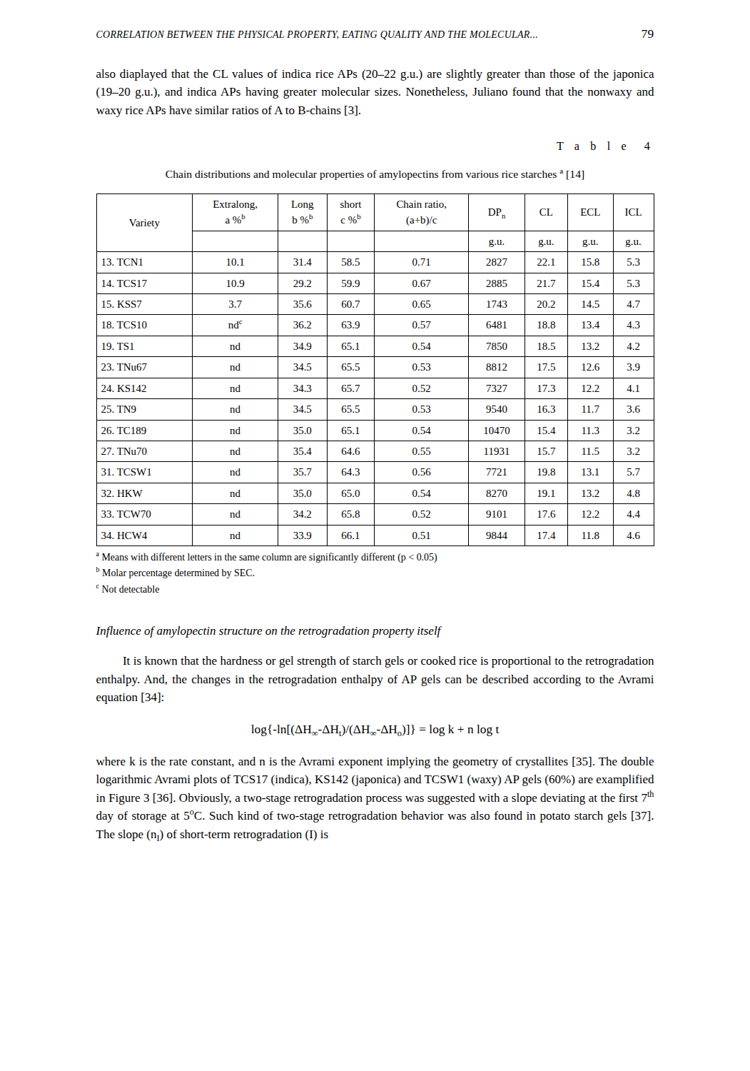CORRELATION BETWEEN THE PHYSICAL PROPERTY, EATING QUALITY AND THE MOLECULAR... 79
also diaplayed that the CL values of indica rice APs (20–22 g.u.) are slightly greater than those of the japonica (19–20 g.u.), and indica APs having greater molecular sizes. Nonetheless, Juliano found that the nonwaxy and waxy rice APs have similar ratios of A to B-chains [3].
T a b l e 4
Chain distributions and molecular properties of amylopectins from various rice starches a [14]
| Variety | Extralong, a % b | Long b % b | short c % b | Chain ratio, (a+b)/c | DP n | CL | ECL | ICL |
| --- | --- | --- | --- | --- | --- | --- | --- | --- |
| | | | | g.u. | g.u. | g.u. | g.u. |
| 13. TCN1 | 10.1 | 31.4 | 58.5 | 0.71 | 2827 | 22.1 | 15.8 | 5.3 |
| 14. TCS17 | 10.9 | 29.2 | 59.9 | 0.67 | 2885 | 21.7 | 15.4 | 5.3 |
| 15. KSS7 | 3.7 | 35.6 | 60.7 | 0.65 | 1743 | 20.2 | 14.5 | 4.7 |
| 18. TCS10 | nd c | 36.2 | 63.9 | 0.57 | 6481 | 18.8 | 13.4 | 4.3 |
| 19. TS1 | nd | 34.9 | 65.1 | 0.54 | 7850 | 18.5 | 13.2 | 4.2 |
| 23. TNu67 | nd | 34.5 | 65.5 | 0.53 | 8812 | 17.5 | 12.6 | 3.9 |
| 24. KS142 | nd | 34.3 | 65.7 | 0.52 | 7327 | 17.3 | 12.2 | 4.1 |
| 25. TN9 | nd | 34.5 | 65.5 | 0.53 | 9540 | 16.3 | 11.7 | 3.6 |
| 26. TC189 | nd | 35.0 | 65.1 | 0.54 | 10470 | 15.4 | 11.3 | 3.2 |
| 27. TNu70 | nd | 35.4 | 64.6 | 0.55 | 11931 | 15.7 | 11.5 | 3.2 |
| 31. TCSW1 | nd | 35.7 | 64.3 | 0.56 | 7721 | 19.8 | 13.1 | 5.7 |
| 32. HKW | nd | 35.0 | 65.0 | 0.54 | 8270 | 19.1 | 13.2 | 4.8 |
| 33. TCW70 | nd | 34.2 | 65.8 | 0.52 | 9101 | 17.6 | 12.2 | 4.4 |
| 34. HCW4 | nd | 33.9 | 66.1 | 0.51 | 9844 | 17.4 | 11.8 | 4.6 |
a Means with different letters in the same column are significantly different (p < 0.05)
b Molar percentage determined by SEC.
c Not detectable
Influence of amylopectin structure on the retrogradation property itself
It is known that the hardness or gel strength of starch gels or cooked rice is proportional to the retrogradation enthalpy. And, the changes in the retrogradation enthalpy of AP gels can be described according to the Avrami equation [34]:
log{-ln[(ΔH∞-ΔHt)/(ΔH∞-ΔHo)]} = log k + n log t
where k is the rate constant, and n is the Avrami exponent implying the geometry of crystallites [35]. The double logarithmic Avrami plots of TCS17 (indica), KS142 (japonica) and TCSW1 (waxy) AP gels (60%) are examplified in Figure 3 [36]. Obviously, a two-stage retrogradation process was suggested with a slope deviating at the first 7th day of storage at 5oC. Such kind of two-stage retrogradation behavior was also found in potato starch gels [37]. The slope (nI) of short-term retrogradation (I) is